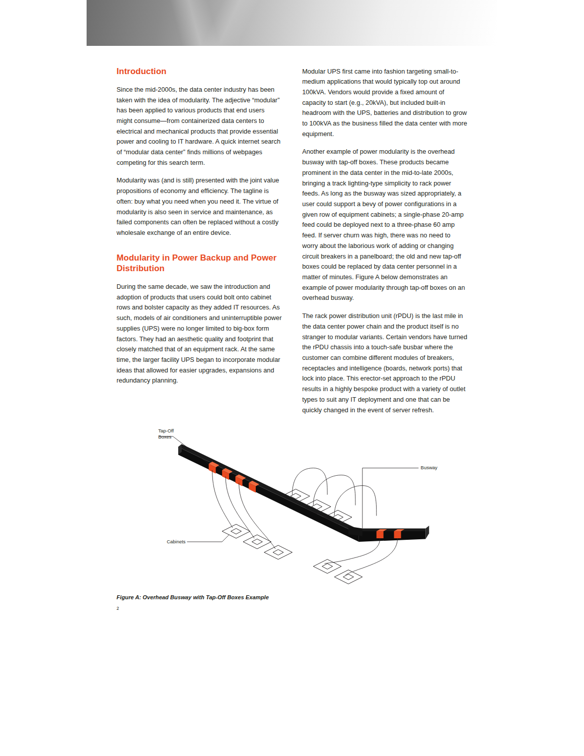Introduction
Since the mid-2000s, the data center industry has been taken with the idea of modularity. The adjective “modular” has been applied to various products that end users might consume—from containerized data centers to electrical and mechanical products that provide essential power and cooling to IT hardware. A quick internet search of “modular data center” finds millions of webpages competing for this search term.
Modularity was (and is still) presented with the joint value propositions of economy and efficiency. The tagline is often: buy what you need when you need it. The virtue of modularity is also seen in service and maintenance, as failed components can often be replaced without a costly wholesale exchange of an entire device.
Modularity in Power Backup and Power Distribution
During the same decade, we saw the introduction and adoption of products that users could bolt onto cabinet rows and bolster capacity as they added IT resources. As such, models of air conditioners and uninterruptible power supplies (UPS) were no longer limited to big-box form factors. They had an aesthetic quality and footprint that closely matched that of an equipment rack. At the same time, the larger facility UPS began to incorporate modular ideas that allowed for easier upgrades, expansions and redundancy planning.
Modular UPS first came into fashion targeting small-to-medium applications that would typically top out around 100kVA. Vendors would provide a fixed amount of capacity to start (e.g., 20kVA), but included built-in headroom with the UPS, batteries and distribution to grow to 100kVA as the business filled the data center with more equipment.
Another example of power modularity is the overhead busway with tap-off boxes. These products became prominent in the data center in the mid-to-late 2000s, bringing a track lighting-type simplicity to rack power feeds. As long as the busway was sized appropriately, a user could support a bevy of power configurations in a given row of equipment cabinets; a single-phase 20-amp feed could be deployed next to a three-phase 60 amp feed. If server churn was high, there was no need to worry about the laborious work of adding or changing circuit breakers in a panelboard; the old and new tap-off boxes could be replaced by data center personnel in a matter of minutes. Figure A below demonstrates an example of power modularity through tap-off boxes on an overhead busway.
The rack power distribution unit (rPDU) is the last mile in the data center power chain and the product itself is no stranger to modular variants. Certain vendors have turned the rPDU chassis into a touch-safe busbar where the customer can combine different modules of breakers, receptacles and intelligence (boards, network ports) that lock into place. This erector-set approach to the rPDU results in a highly bespoke product with a variety of outlet types to suit any IT deployment and one that can be quickly changed in the event of server refresh.
Tap-Off Boxes Busway Cabinets
Figure A: Overhead Busway with Tap-Off Boxes Example
2